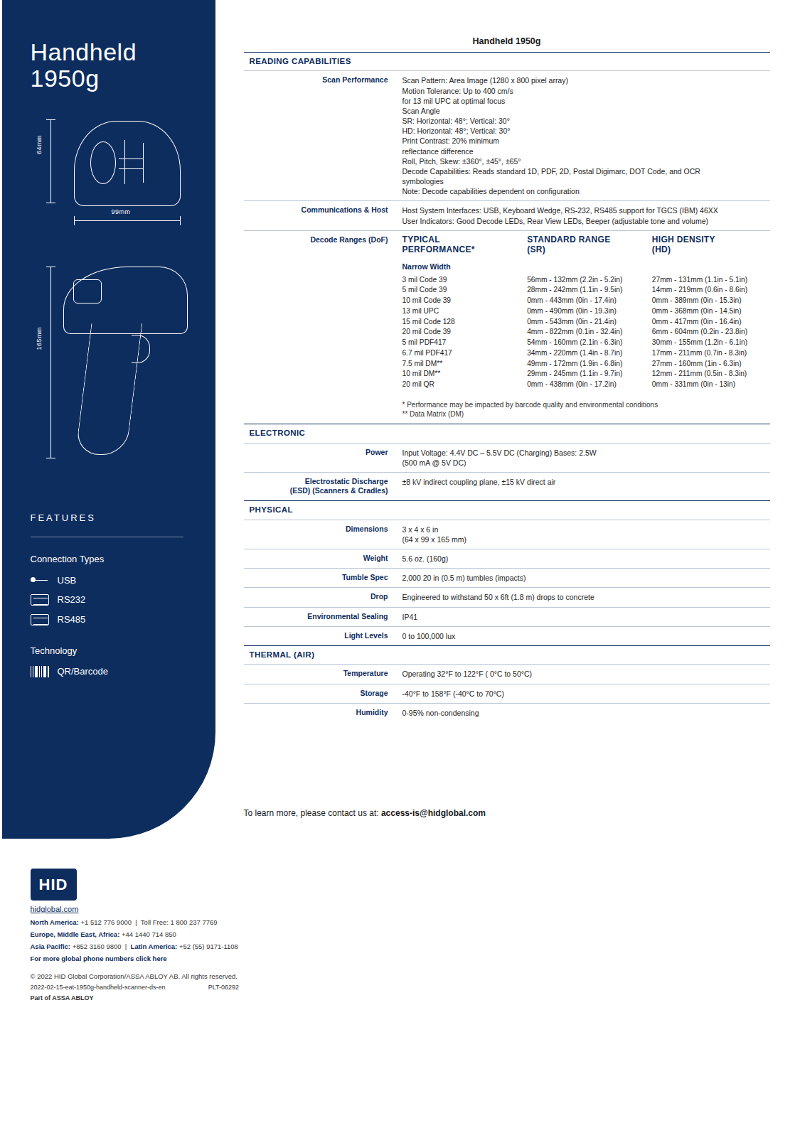Handheld 1950g
64mm
99mm
165mm
FEATURES
Connection Types
USB
RS232
RS485
Technology
QR/Barcode
Handheld 1950g
| READING CAPABILITIES |
| Scan Performance | Scan Pattern: Area Image (1280 x 800 pixel array) Motion Tolerance: Up to 400 cm/s for 13 mil UPC at optimal focus Scan Angle SR: Horizontal: 48°; Vertical: 30° HD: Horizontal: 48°; Vertical: 30° Print Contrast: 20% minimum reflectance difference Roll, Pitch, Skew: ±360°, ±45°, ±65° Decode Capabilities: Reads standard 1D, PDF, 2D, Postal Digimarc, DOT Code, and OCR symbologies Note: Decode capabilities dependent on configuration |
| Communications & Host | Host System Interfaces: USB, Keyboard Wedge, RS-232, RS485 support for TGCS (IBM) 46XX User Indicators: Good Decode LEDs, Rear View LEDs, Beeper (adjustable tone and volume) |
| Decode Ranges (DoF) | TYPICAL PERFORMANCE* Narrow Width 3 mil Code 39 5 mil Code 39 10 mil Code 39 13 mil UPC 15 mil Code 128 20 mil Code 39 5 mil PDF417 6.7 mil PDF417 7.5 mil DM** 10 mil DM** 20 mil QR STANDARD RANGE (SR) 56mm - 132mm (2.2in - 5.2in) 28mm - 242mm (1.1in - 9.5in) 0mm - 443mm (0in - 17.4in) 0mm - 490mm (0in - 19.3in) 0mm - 543mm (0in - 21.4in) 4mm - 822mm (0.1in - 32.4in) 54mm - 160mm (2.1in - 6.3in) 34mm - 220mm (1.4in - 8.7in) 49mm - 172mm (1.9in - 6.8in) 29mm - 245mm (1.1in - 9.7in) 0mm - 438mm (0in - 17.2in) HIGH DENSITY (HD) 27mm - 131mm (1.1in - 5.1in) 14mm - 219mm (0.6in - 8.6in) 0mm - 389mm (0in - 15.3in) 0mm - 368mm (0in - 14.5in) 0mm - 417mm (0in - 16.4in) 6mm - 604mm (0.2in - 23.8in) 30mm - 155mm (1.2in - 6.1in) 17mm - 211mm (0.7in - 8.3in) 27mm - 160mm (1in - 6.3in) 12mm - 211mm (0.5in - 8.3in) 0mm - 331mm (0in - 13in) * Performance may be impacted by barcode quality and environmental conditions ** Data Matrix (DM) |
| ELECTRONIC |
| Power | Input Voltage: 4.4V DC – 5.5V DC (Charging) Bases: 2.5W (500 mA @ 5V DC) |
| Electrostatic Discharge (ESD) (Scanners & Cradles) | ±8 kV indirect coupling plane, ±15 kV direct air |
| PHYSICAL |
| Dimensions | 3 x 4 x 6 in (64 x 99 x 165 mm) |
| Weight | 5.6 oz. (160g) |
| Tumble Spec | 2,000 20 in (0.5 m) tumbles (impacts) |
| Drop | Engineered to withstand 50 x 6ft (1.8 m) drops to concrete |
| Environmental Sealing | IP41 |
| Light Levels | 0 to 100,000 lux |
| THERMAL (AIR) |
| Temperature | Operating 32°F to 122°F ( 0°C to 50°C) |
| Storage | -40°F to 158°F (-40°C to 70°C) |
| Humidity | 0-95% non-condensing |
To learn more, please contact us at: access-is@hidglobal.com
HID
hidglobal.com
North America: +1 512 776 9000 | Toll Free: 1 800 237 7769
Europe, Middle East, Africa: +44 1440 714 850
Asia Pacific: +852 3160 9800 | Latin America: +52 (55) 9171-1108
For more global phone numbers click here
© 2022 HID Global Corporation/ASSA ABLOY AB. All rights reserved.
2022-02-15-eat-1950g-handheld-scanner-ds-en PLT-06292
Part of ASSA ABLOY